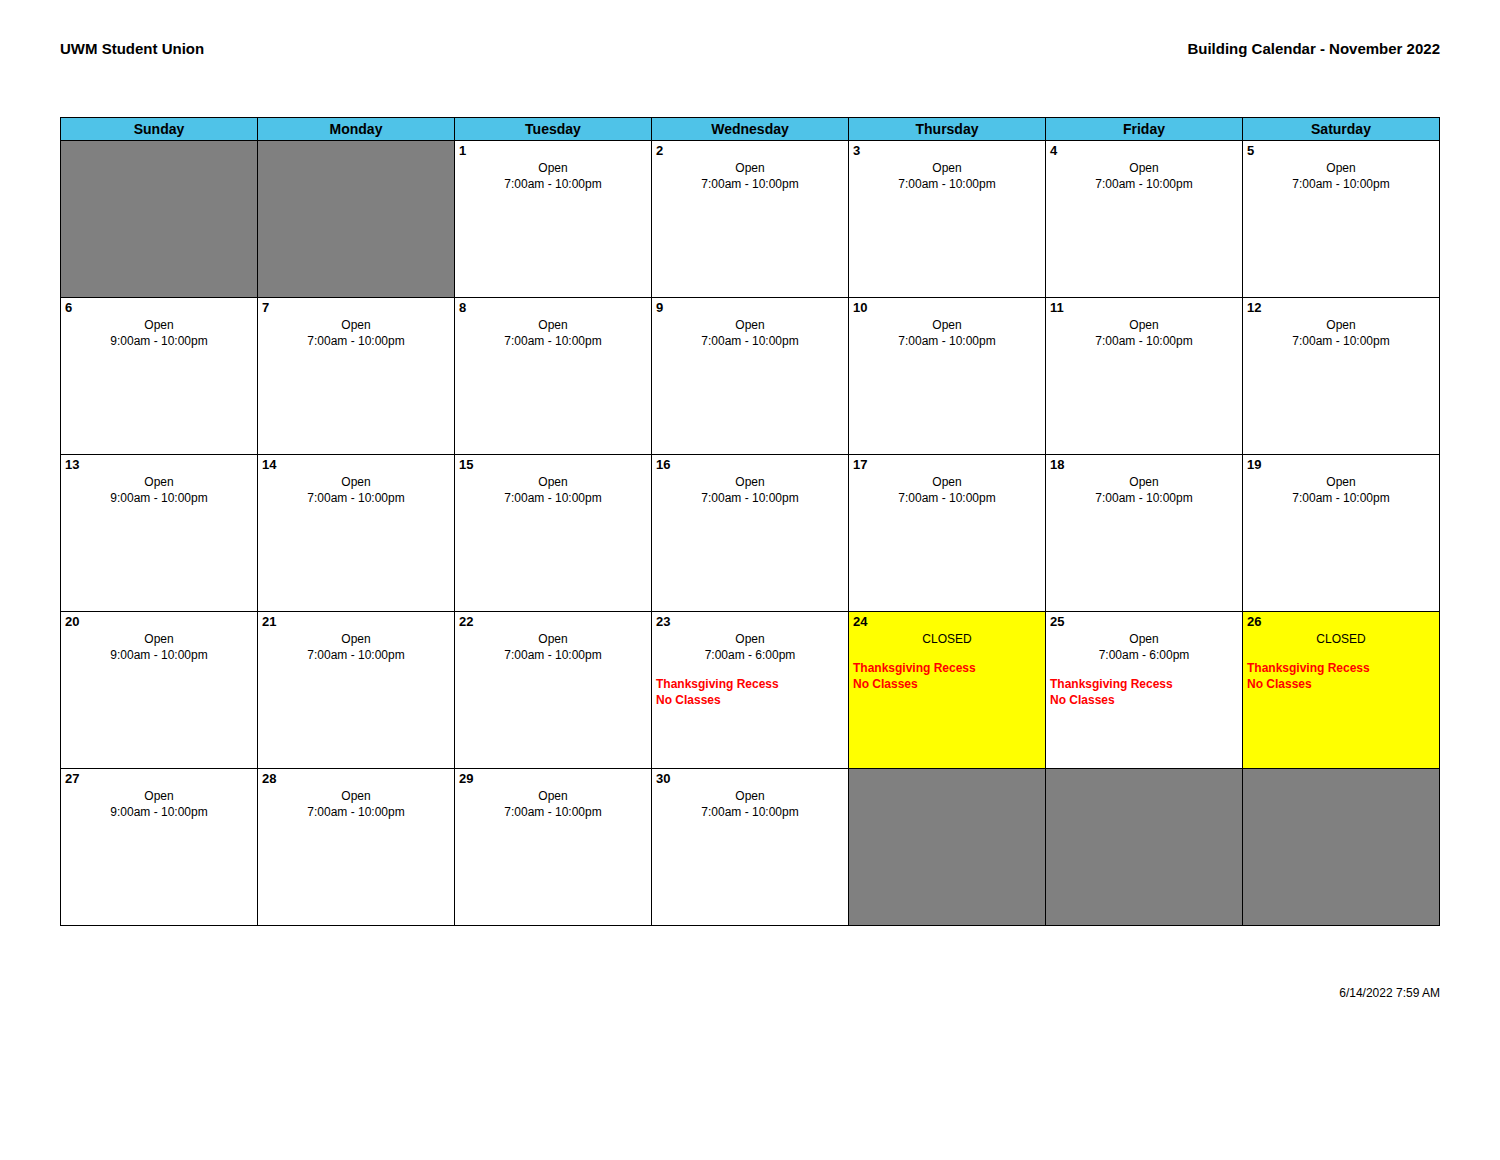UWM Student Union
Building Calendar - November 2022
| Sunday | Monday | Tuesday | Wednesday | Thursday | Friday | Saturday |
| --- | --- | --- | --- | --- | --- | --- |
| | | 1 Open 7:00am - 10:00pm | 2 Open 7:00am - 10:00pm | 3 Open 7:00am - 10:00pm | 4 Open 7:00am - 10:00pm | 5 Open 7:00am - 10:00pm |
| 6 Open 9:00am - 10:00pm | 7 Open 7:00am - 10:00pm | 8 Open 7:00am - 10:00pm | 9 Open 7:00am - 10:00pm | 10 Open 7:00am - 10:00pm | 11 Open 7:00am - 10:00pm | 12 Open 7:00am - 10:00pm |
| 13 Open 9:00am - 10:00pm | 14 Open 7:00am - 10:00pm | 15 Open 7:00am - 10:00pm | 16 Open 7:00am - 10:00pm | 17 Open 7:00am - 10:00pm | 18 Open 7:00am - 10:00pm | 19 Open 7:00am - 10:00pm |
| 20 Open 9:00am - 10:00pm | 21 Open 7:00am - 10:00pm | 22 Open 7:00am - 10:00pm | 23 Open 7:00am - 6:00pm Thanksgiving Recess No Classes | 24 CLOSED Thanksgiving Recess No Classes | 25 Open 7:00am - 6:00pm Thanksgiving Recess No Classes | 26 CLOSED Thanksgiving Recess No Classes |
| 27 Open 9:00am - 10:00pm | 28 Open 7:00am - 10:00pm | 29 Open 7:00am - 10:00pm | 30 Open 7:00am - 10:00pm | | | |
6/14/2022 7:59 AM